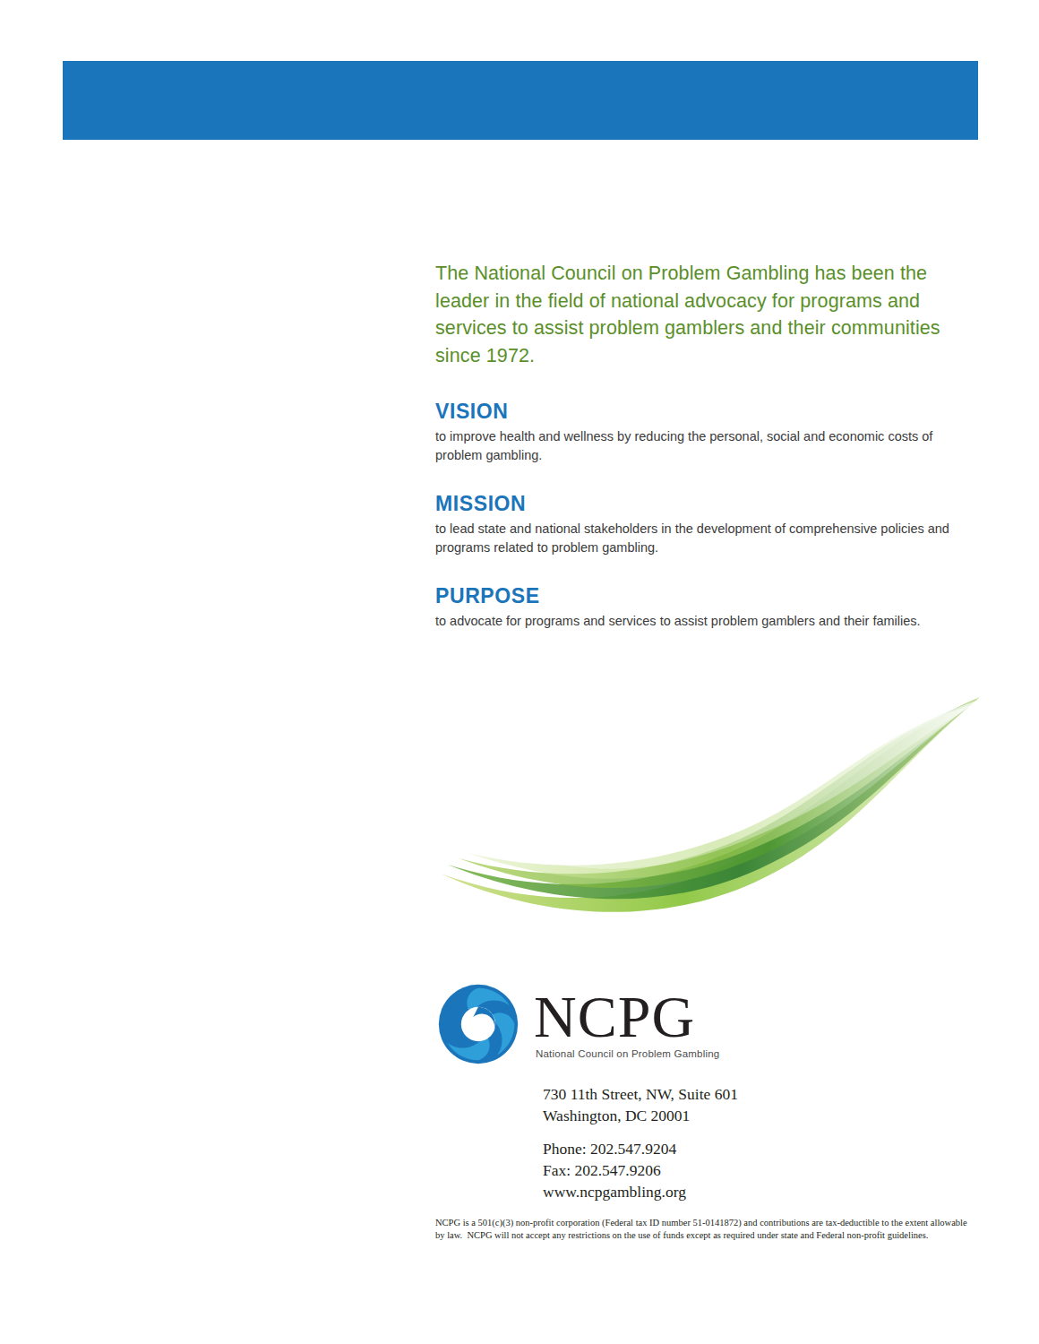The National Council on Problem Gambling has been the leader in the field of national advocacy for programs and services to assist problem gamblers and their communities since 1972.
Vision
to improve health and wellness by reducing the personal, social and economic costs of problem gambling.
Mission
to lead state and national stakeholders in the development of comprehensive policies and programs related to problem gambling.
Purpose
to advocate for programs and services to assist problem gamblers and their families.
NCPG National Council on Problem Gambling
730 11th Street, NW, Suite 601
Washington, DC 20001
Phone: 202.547.9204
Fax: 202.547.9206
www.ncpgambling.org
NCPG is a 501(c)(3) non-profit corporation (Federal tax ID number 51-0141872) and contributions are tax-deductible to the extent allowable by law. NCPG will not accept any restrictions on the use of funds except as required under state and Federal non-profit guidelines.